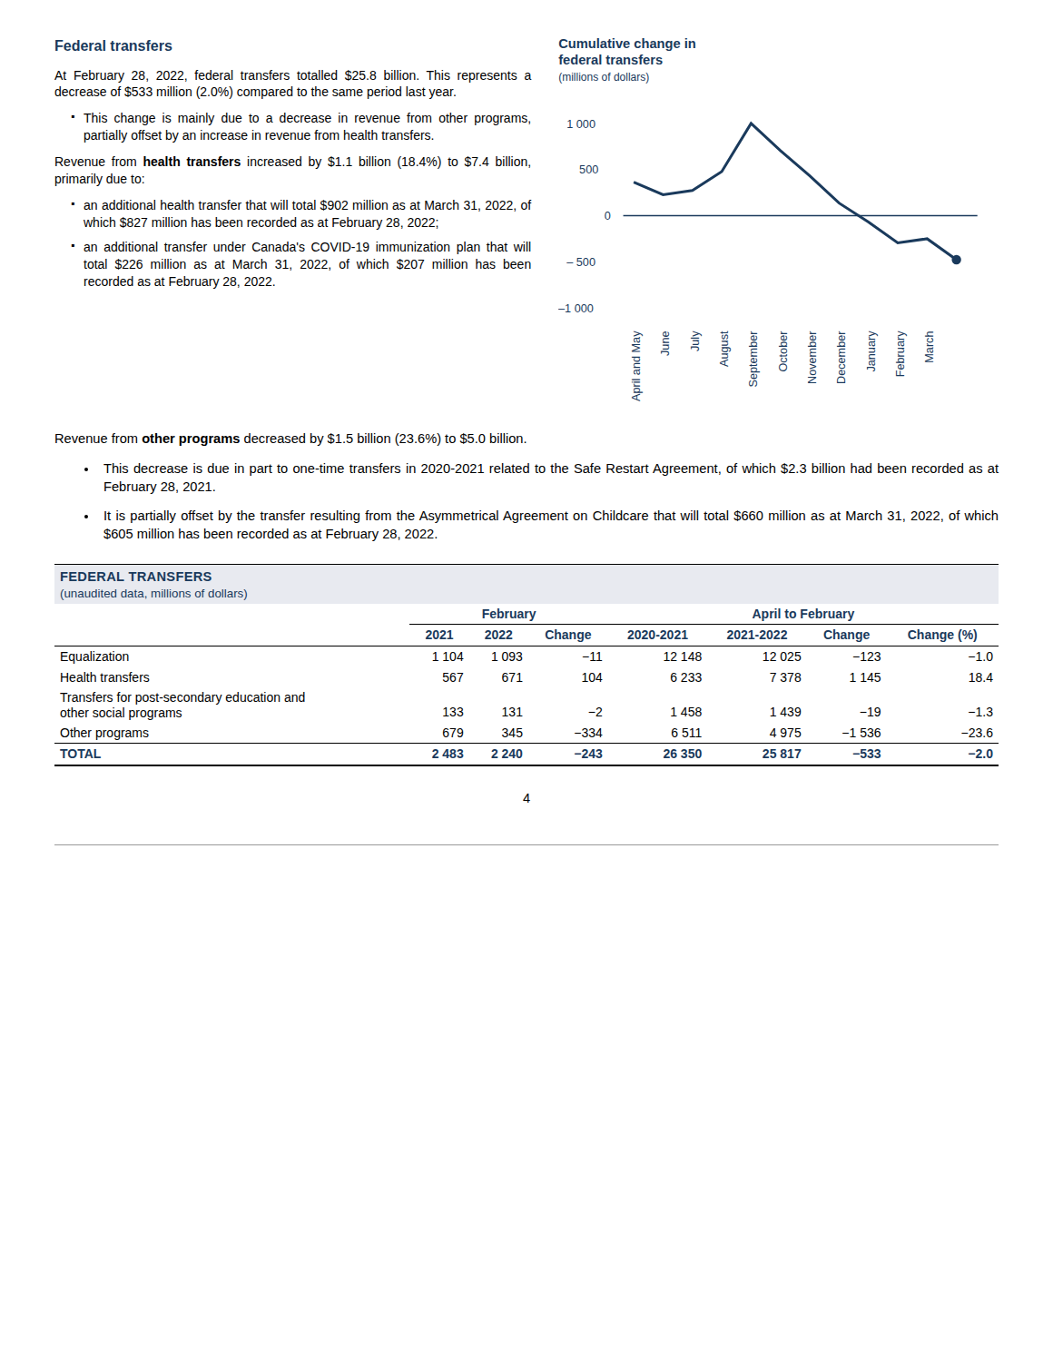Federal transfers
At February 28, 2022, federal transfers totalled $25.8 billion. This represents a decrease of $533 million (2.0%) compared to the same period last year.
This change is mainly due to a decrease in revenue from other programs, partially offset by an increase in revenue from health transfers.
Revenue from health transfers increased by $1.1 billion (18.4%) to $7.4 billion, primarily due to:
an additional health transfer that will total $902 million as at March 31, 2022, of which $827 million has been recorded as at February 28, 2022;
an additional transfer under Canada's COVID-19 immunization plan that will total $226 million as at March 31, 2022, of which $207 million has been recorded as at February 28, 2022.
Cumulative change in
federal transfers
(millions of dollars)
1 000 500 0 – 500 –1 000 April and May June July August September October November December January February March
Revenue from other programs decreased by $1.5 billion (23.6%) to $5.0 billion.
This decrease is due in part to one-time transfers in 2020-2021 related to the Safe Restart Agreement, of which $2.3 billion had been recorded as at February 28, 2021.
It is partially offset by the transfer resulting from the Asymmetrical Agreement on Childcare that will total $660 million as at March 31, 2022, of which $605 million has been recorded as at February 28, 2022.
FEDERAL TRANSFERS
(unaudited data, millions of dollars)
| | February | April to February |
| --- | --- | --- |
| | 2021 | 2022 | Change | 2020-2021 | 2021-2022 | Change | Change (%) |
| Equalization | 1 104 | 1 093 | −11 | 12 148 | 12 025 | −123 | −1.0 |
| Health transfers | 567 | 671 | 104 | 6 233 | 7 378 | 1 145 | 18.4 |
| Transfers for post-secondary education and other social programs | 133 | 131 | −2 | 1 458 | 1 439 | −19 | −1.3 |
| Other programs | 679 | 345 | −334 | 6 511 | 4 975 | −1 536 | −23.6 |
| TOTAL | 2 483 | 2 240 | −243 | 26 350 | 25 817 | −533 | −2.0 |
4